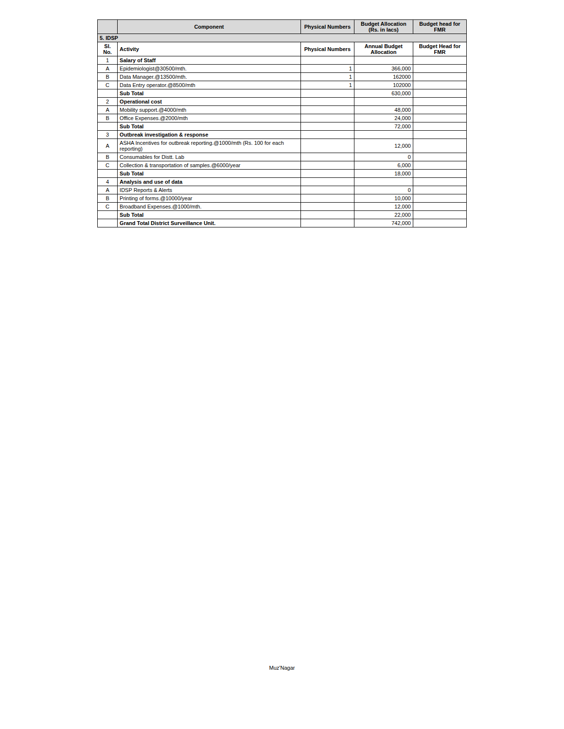| | Component | Physical Numbers | Budget Allocation (Rs. in lacs) | Budget head for FMR |
| --- | --- | --- | --- | --- |
| 5. IDSP |
| Sl. No. | Activity | Physical Numbers | Annual Budget Allocation | Budget Head for FMR |
| 1 | Salary of Staff | | | |
| A | Epidemiologist@30500/mth. | 1 | 366,000 | |
| B | Data Manager.@13500/mth. | 1 | 162000 | |
| C | Data Entry operator.@8500/mth | 1 | 102000 | |
| | Sub Total | | 630,000 | |
| 2 | Operational cost | | | |
| A | Mobility support.@4000/mth | | 48,000 | |
| B | Office Expenses.@2000/mth | | 24,000 | |
| | Sub Total | | 72,000 | |
| 3 | Outbreak investigation & response | | | |
| A | ASHA Incentives for outbreak reporting.@1000/mth (Rs. 100 for each reporting) | | 12,000 | |
| B | Consumables for Distt. Lab | | 0 | |
| C | Collection & transportation of samples.@6000/year | | 6,000 | |
| | Sub Total | | 18,000 | |
| 4 | Analysis and use of data | | | |
| A | IDSP Reports & Alerts | | 0 | |
| B | Printing of forms.@10000/year | | 10,000 | |
| C | Broadband Expenses.@1000/mth. | | 12,000 | |
| | Sub Total | | 22,000 | |
| | Grand Total District Surveillance Unit. | | 742,000 | |
Muz'Nagar